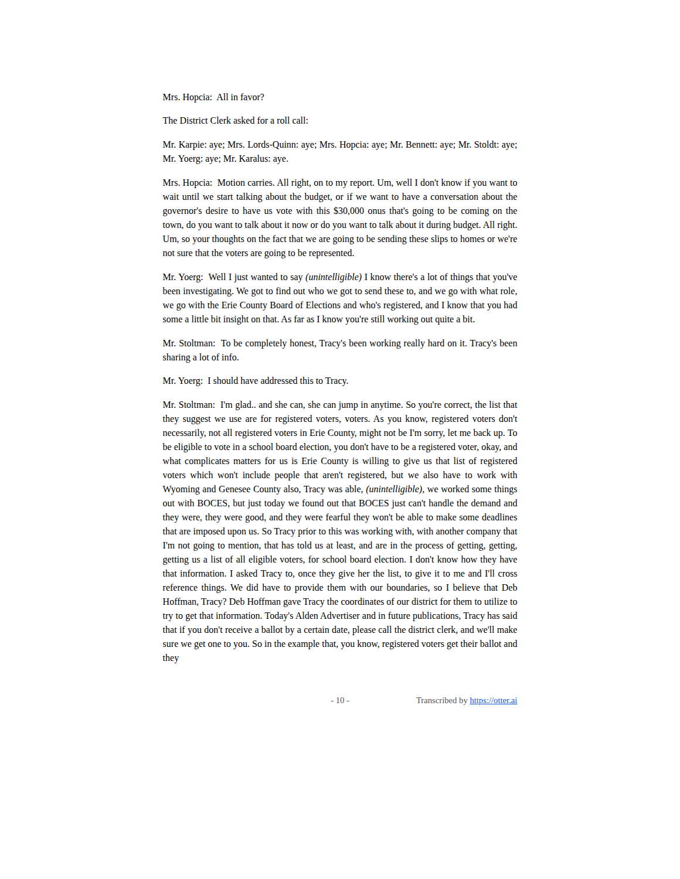Mrs. Hopcia: All in favor?
The District Clerk asked for a roll call:
Mr. Karpie: aye; Mrs. Lords-Quinn: aye; Mrs. Hopcia: aye; Mr. Bennett: aye; Mr. Stoldt: aye; Mr. Yoerg: aye; Mr. Karalus: aye.
Mrs. Hopcia: Motion carries. All right, on to my report. Um, well I don't know if you want to wait until we start talking about the budget, or if we want to have a conversation about the governor's desire to have us vote with this $30,000 onus that's going to be coming on the town, do you want to talk about it now or do you want to talk about it during budget. All right. Um, so your thoughts on the fact that we are going to be sending these slips to homes or we're not sure that the voters are going to be represented.
Mr. Yoerg: Well I just wanted to say (unintelligible) I know there's a lot of things that you've been investigating. We got to find out who we got to send these to, and we go with what role, we go with the Erie County Board of Elections and who's registered, and I know that you had some a little bit insight on that. As far as I know you're still working out quite a bit.
Mr. Stoltman: To be completely honest, Tracy's been working really hard on it. Tracy's been sharing a lot of info.
Mr. Yoerg: I should have addressed this to Tracy.
Mr. Stoltman: I'm glad.. and she can, she can jump in anytime. So you're correct, the list that they suggest we use are for registered voters, voters. As you know, registered voters don't necessarily, not all registered voters in Erie County, might not be I'm sorry, let me back up. To be eligible to vote in a school board election, you don't have to be a registered voter, okay, and what complicates matters for us is Erie County is willing to give us that list of registered voters which won't include people that aren't registered, but we also have to work with Wyoming and Genesee County also, Tracy was able, (unintelligible), we worked some things out with BOCES, but just today we found out that BOCES just can't handle the demand and they were, they were good, and they were fearful they won't be able to make some deadlines that are imposed upon us. So Tracy prior to this was working with, with another company that I'm not going to mention, that has told us at least, and are in the process of getting, getting, getting us a list of all eligible voters, for school board election. I don't know how they have that information. I asked Tracy to, once they give her the list, to give it to me and I'll cross reference things. We did have to provide them with our boundaries, so I believe that Deb Hoffman, Tracy? Deb Hoffman gave Tracy the coordinates of our district for them to utilize to try to get that information. Today's Alden Advertiser and in future publications, Tracy has said that if you don't receive a ballot by a certain date, please call the district clerk, and we'll make sure we get one to you. So in the example that, you know, registered voters get their ballot and they
- 10 - Transcribed by https://otter.ai